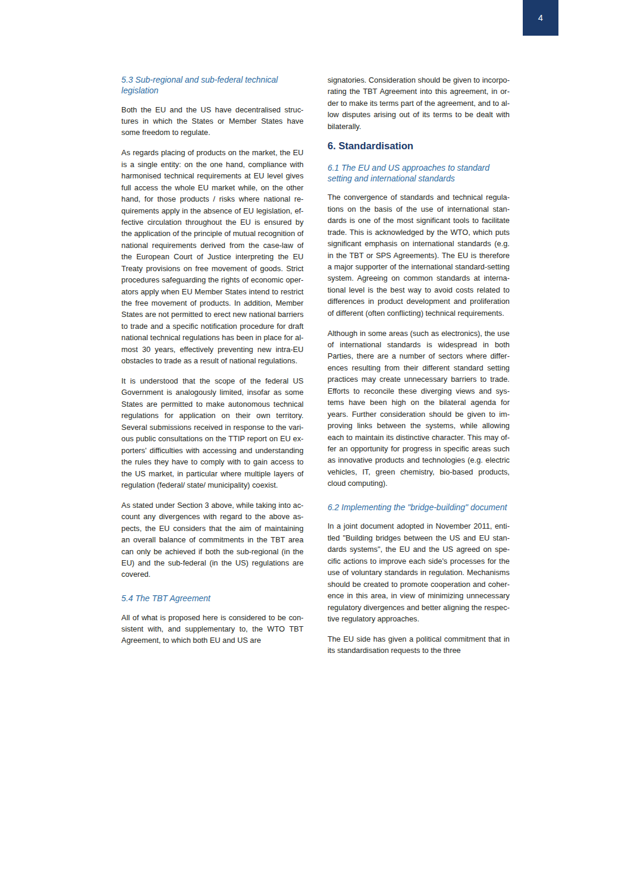4
5.3 Sub-regional and sub-federal technical legislation
Both the EU and the US have decentralised structures in which the States or Member States have some freedom to regulate.
As regards placing of products on the market, the EU is a single entity: on the one hand, compliance with harmonised technical requirements at EU level gives full access the whole EU market while, on the other hand, for those products / risks where national requirements apply in the absence of EU legislation, effective circulation throughout the EU is ensured by the application of the principle of mutual recognition of national requirements derived from the case-law of the European Court of Justice interpreting the EU Treaty provisions on free movement of goods. Strict procedures safeguarding the rights of economic operators apply when EU Member States intend to restrict the free movement of products. In addition, Member States are not permitted to erect new national barriers to trade and a specific notification procedure for draft national technical regulations has been in place for almost 30 years, effectively preventing new intra-EU obstacles to trade as a result of national regulations.
It is understood that the scope of the federal US Government is analogously limited, insofar as some States are permitted to make autonomous technical regulations for application on their own territory. Several submissions received in response to the various public consultations on the TTIP report on EU exporters' difficulties with accessing and understanding the rules they have to comply with to gain access to the US market, in particular where multiple layers of regulation (federal/ state/ municipality) coexist.
As stated under Section 3 above, while taking into account any divergences with regard to the above aspects, the EU considers that the aim of maintaining an overall balance of commitments in the TBT area can only be achieved if both the sub-regional (in the EU) and the sub-federal (in the US) regulations are covered.
5.4 The TBT Agreement
All of what is proposed here is considered to be consistent with, and supplementary to, the WTO TBT Agreement, to which both EU and US are
signatories. Consideration should be given to incorporating the TBT Agreement into this agreement, in order to make its terms part of the agreement, and to allow disputes arising out of its terms to be dealt with bilaterally.
6. Standardisation
6.1 The EU and US approaches to standard setting and international standards
The convergence of standards and technical regulations on the basis of the use of international standards is one of the most significant tools to facilitate trade. This is acknowledged by the WTO, which puts significant emphasis on international standards (e.g. in the TBT or SPS Agreements). The EU is therefore a major supporter of the international standard-setting system. Agreeing on common standards at international level is the best way to avoid costs related to differences in product development and proliferation of different (often conflicting) technical requirements.
Although in some areas (such as electronics), the use of international standards is widespread in both Parties, there are a number of sectors where differences resulting from their different standard setting practices may create unnecessary barriers to trade. Efforts to reconcile these diverging views and systems have been high on the bilateral agenda for years. Further consideration should be given to improving links between the systems, while allowing each to maintain its distinctive character. This may offer an opportunity for progress in specific areas such as innovative products and technologies (e.g. electric vehicles, IT, green chemistry, bio-based products, cloud computing).
6.2 Implementing the "bridge-building" document
In a joint document adopted in November 2011, entitled "Building bridges between the US and EU standards systems", the EU and the US agreed on specific actions to improve each side's processes for the use of voluntary standards in regulation. Mechanisms should be created to promote cooperation and coherence in this area, in view of minimizing unnecessary regulatory divergences and better aligning the respective regulatory approaches.
The EU side has given a political commitment that in its standardisation requests to the three